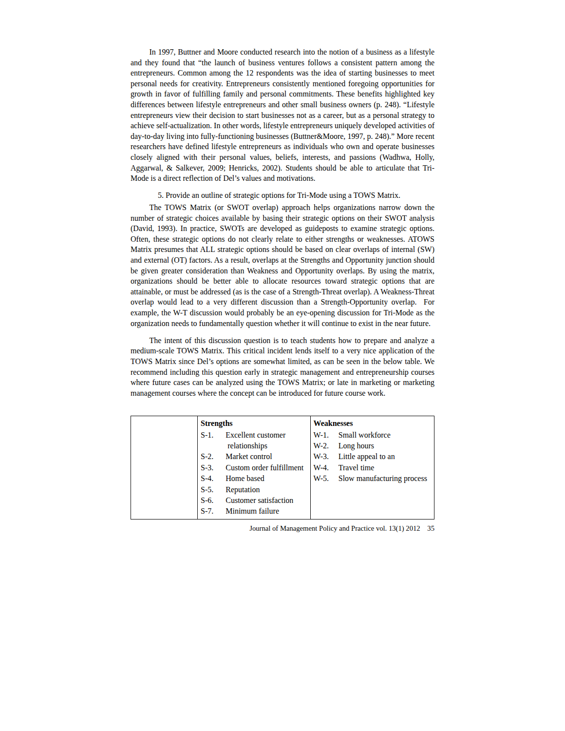In 1997, Buttner and Moore conducted research into the notion of a business as a lifestyle and they found that “the launch of business ventures follows a consistent pattern among the entrepreneurs. Common among the 12 respondents was the idea of starting businesses to meet personal needs for creativity. Entrepreneurs consistently mentioned foregoing opportunities for growth in favor of fulfilling family and personal commitments. These benefits highlighted key differences between lifestyle entre­preneurs and other small business owners (p. 248). “Lifestyle entrepreneurs view their decision to start businesses not as a career, but as a personal strategy to achieve self-actualization. In other words, lifestyle entrepreneurs uniquely developed activities of day-to-day living into fully-functioning businesses (Buttner&Moore, 1997, p. 248).” More recent researchers have defined lifestyle entrepreneurs as individ­uals who own and operate businesses closely aligned with their personal values, beliefs, interests, and passions (Wadhwa, Holly, Aggarwal, & Salkever, 2009; Henricks, 2002). Students should be able to articulate that Tri-Mode is a direct reflection of Del’s values and motivations.
Provide an outline of strategic options for Tri-Mode using a TOWS Matrix.
The TOWS Matrix (or SWOT overlap) approach helps organizations narrow down the number of strategic choices available by basing their strategic options on their SWOT analysis (David, 1993). In practice, SWOTs are developed as guideposts to examine strategic options. Often, these strategic options do not clearly relate to either strengths or weaknesses. ATOWS Matrix presumes that ALL strategic options should be based on clear overlaps of internal (SW) and external (OT) factors. As a result, overlaps at the Strengths and Opportunity junction should be given greater consideration than Weakness and Opportunity overlaps. By using the matrix, organizations should be better able to allocate resources toward strategic options that are attainable, or must be addressed (as is the case of a Strength-Threat overlap). A Weakness-Threat overlap would lead to a very different discussion than a Strength-Opportunity overlap. For example, the W-T discussion would probably be an eye-opening discussion for Tri-Mode as the organization needs to fundamentally question whether it will continue to exist in the near future.
The intent of this discussion question is to teach students how to prepare and analyze a medium-scale TOWS Matrix. This critical incident lends itself to a very nice application of the TOWS Matrix since Del’s options are somewhat limited, as can be seen in the below table. We recommend including this question early in strategic management and entrepreneurship courses where future cases can be analyzed using the TOWS Matrix; or late in marketing or marketing management courses where the concept can be introduced for future course work.
| | Strengths / S-1. / Excellent customer / / / relationships / / S-2. / Market control / / S-3. / Custom order fulfillment / / S-4. / Home based / / S-5. / Reputation / / S-6. / Customer satisfaction / / S-7. / Minimum failure / | Weaknesses / W-1. / Small workforce / / W-2. / Long hours / / W-3. / Little appeal to an / / W-4. / Travel time / / W-5. / Slow manufacturing process / |
Journal of Management Policy and Practice vol. 13(1) 2012 35